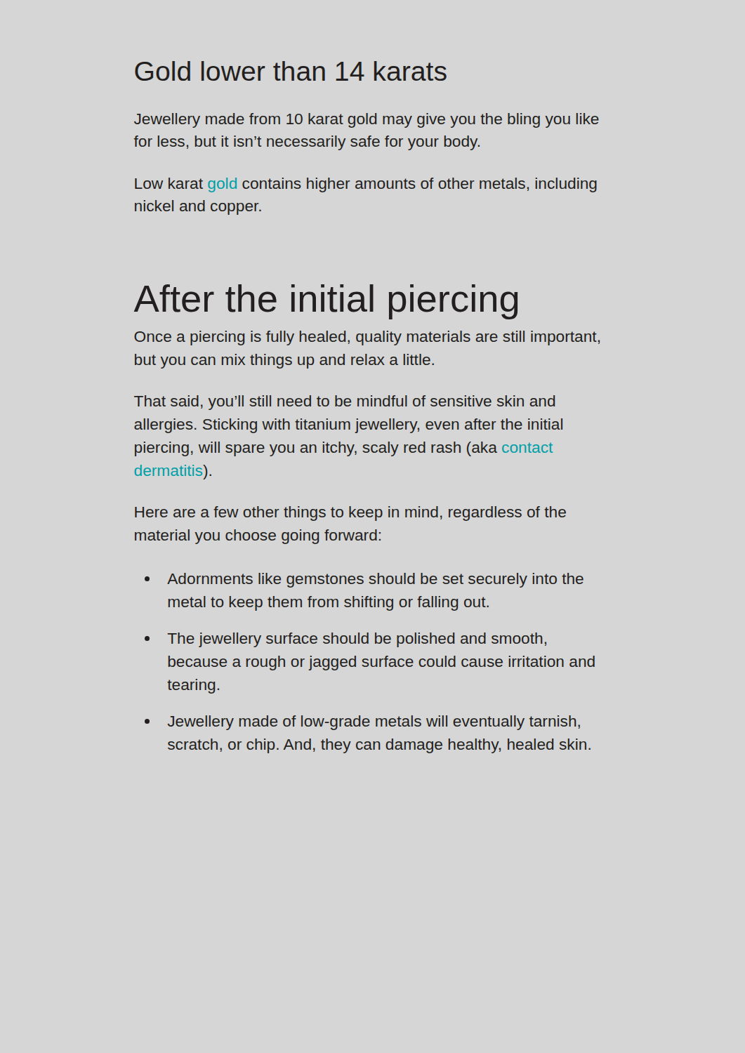Gold lower than 14 karats
Jewellery made from 10 karat gold may give you the bling you like for less, but it isn’t necessarily safe for your body.
Low karat gold contains higher amounts of other metals, including nickel and copper.
After the initial piercing
Once a piercing is fully healed, quality materials are still important, but you can mix things up and relax a little.
That said, you’ll still need to be mindful of sensitive skin and allergies. Sticking with titanium jewellery, even after the initial piercing, will spare you an itchy, scaly red rash (aka contact dermatitis).
Here are a few other things to keep in mind, regardless of the material you choose going forward:
Adornments like gemstones should be set securely into the metal to keep them from shifting or falling out.
The jewellery surface should be polished and smooth, because a rough or jagged surface could cause irritation and tearing.
Jewellery made of low-grade metals will eventually tarnish, scratch, or chip. And, they can damage healthy, healed skin.